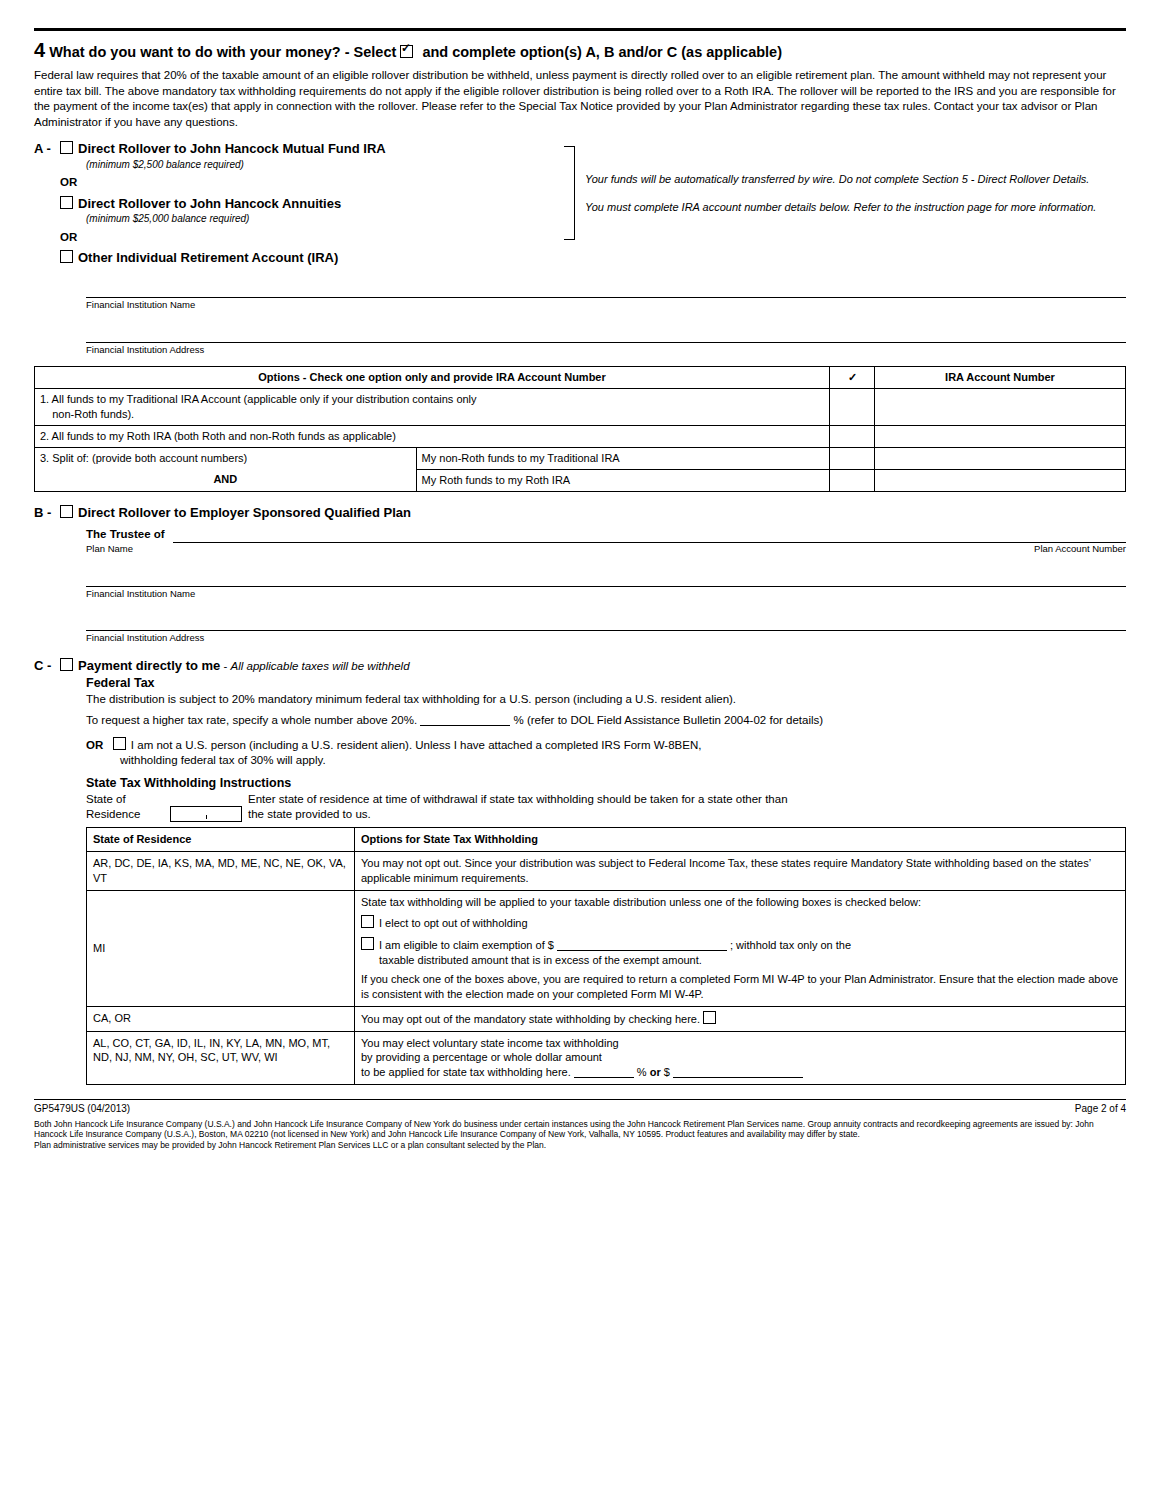4 What do you want to do with your money? - Select and complete option(s) A, B and/or C (as applicable)
Federal law requires that 20% of the taxable amount of an eligible rollover distribution be withheld, unless payment is directly rolled over to an eligible retirement plan. The amount withheld may not represent your entire tax bill. The above mandatory tax withholding requirements do not apply if the eligible rollover distribution is being rolled over to a Roth IRA. The rollover will be reported to the IRS and you are responsible for the payment of the income tax(es) that apply in connection with the rollover. Please refer to the Special Tax Notice provided by your Plan Administrator regarding these tax rules. Contact your tax advisor or Plan Administrator if you have any questions.
A - Direct Rollover to John Hancock Mutual Fund IRA
(minimum $2,500 balance required)
OR
Direct Rollover to John Hancock Annuities
(minimum $25,000 balance required)
OR
Other Individual Retirement Account (IRA)
Your funds will be automatically transferred by wire. Do not complete Section 5 - Direct Rollover Details.
You must complete IRA account number details below. Refer to the instruction page for more information.
Financial Institution Name
Financial Institution Address
| Options - Check one option only and provide IRA Account Number | ✓ | IRA Account Number |
| --- | --- | --- |
| 1. All funds to my Traditional IRA Account (applicable only if your distribution contains only non-Roth funds). | | |
| 2. All funds to my Roth IRA (both Roth and non-Roth funds as applicable) | | |
| / 3. Split of: (provide both account numbers) / My non-Roth funds to my Traditional IRA / / AND / My Roth funds to my Roth IRA / | | |
B - Direct Rollover to Employer Sponsored Qualified Plan
The Trustee of
Plan Name Plan Account Number
Financial Institution Name
Financial Institution Address
C - Payment directly to me - All applicable taxes will be withheld
Federal Tax
The distribution is subject to 20% mandatory minimum federal tax withholding for a U.S. person (including a U.S. resident alien).
To request a higher tax rate, specify a whole number above 20%. % (refer to DOL Field Assistance Bulletin 2004-02 for details)
OR I am not a U.S. person (including a U.S. resident alien). Unless I have attached a completed IRS Form W-8BEN,
withholding federal tax of 30% will apply.
State Tax Withholding Instructions
State of
Residence
Enter state of residence at time of withdrawal if state tax withholding should be taken for a state other than
the state provided to us.
| State of Residence | Options for State Tax Withholding |
| --- | --- |
| AR, DC, DE, IA, KS, MA, MD, ME, NC, NE, OK, VA, VT | You may not opt out. Since your distribution was subject to Federal Income Tax, these states require Mandatory State withholding based on the states’ applicable minimum requirements. |
| MI | State tax withholding will be applied to your taxable distribution unless one of the following boxes is checked below: I elect to opt out of withholding I am eligible to claim exemption of $ ; withhold tax only on the taxable distributed amount that is in excess of the exempt amount. If you check one of the boxes above, you are required to return a completed Form MI W-4P to your Plan Administrator. Ensure that the election made above is consistent with the election made on your completed Form MI W-4P. |
| CA, OR | You may opt out of the mandatory state withholding by checking here. |
| AL, CO, CT, GA, ID, IL, IN, KY, LA, MN, MO, MT, ND, NJ, NM, NY, OH, SC, UT, WV, WI | You may elect voluntary state income tax withholding by providing a percentage or whole dollar amount to be applied for state tax withholding here. % or $ |
GP5479US (04/2013) Page 2 of 4
Both John Hancock Life Insurance Company (U.S.A.) and John Hancock Life Insurance Company of New York do business under certain instances using the John Hancock Retirement Plan Services name. Group annuity contracts and recordkeeping agreements are issued by: John Hancock Life Insurance Company (U.S.A.), Boston, MA 02210 (not licensed in New York) and John Hancock Life Insurance Company of New York, Valhalla, NY 10595. Product features and availability may differ by state.
Plan administrative services may be provided by John Hancock Retirement Plan Services LLC or a plan consultant selected by the Plan.